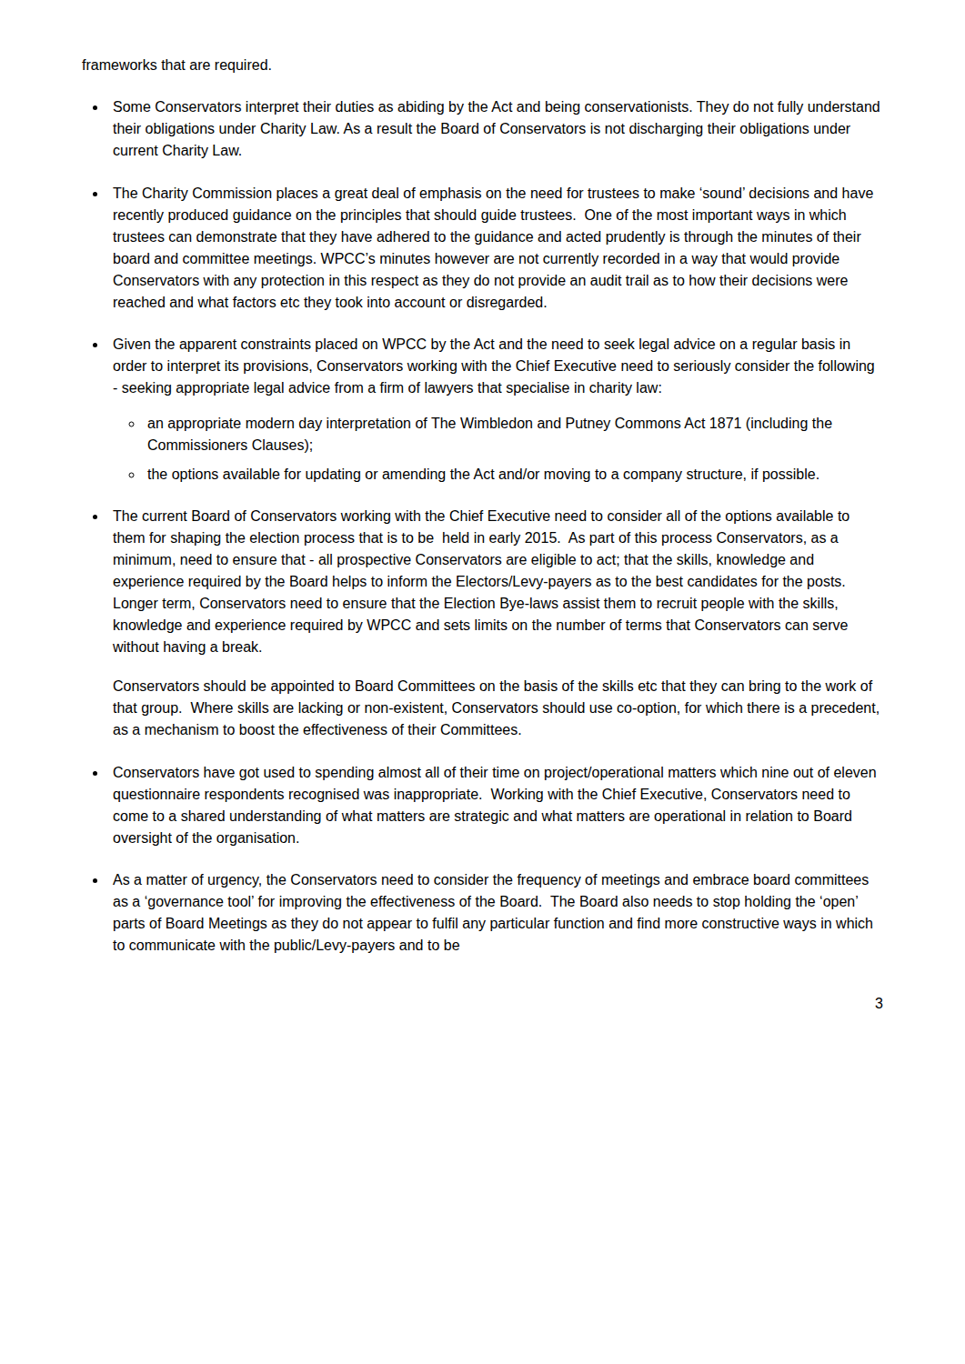frameworks that are required.
Some Conservators interpret their duties as abiding by the Act and being conservationists. They do not fully understand their obligations under Charity Law. As a result the Board of Conservators is not discharging their obligations under current Charity Law.
The Charity Commission places a great deal of emphasis on the need for trustees to make ‘sound’ decisions and have recently produced guidance on the principles that should guide trustees. One of the most important ways in which trustees can demonstrate that they have adhered to the guidance and acted prudently is through the minutes of their board and committee meetings. WPCC’s minutes however are not currently recorded in a way that would provide Conservators with any protection in this respect as they do not provide an audit trail as to how their decisions were reached and what factors etc they took into account or disregarded.
Given the apparent constraints placed on WPCC by the Act and the need to seek legal advice on a regular basis in order to interpret its provisions, Conservators working with the Chief Executive need to seriously consider the following - seeking appropriate legal advice from a firm of lawyers that specialise in charity law:
an appropriate modern day interpretation of The Wimbledon and Putney Commons Act 1871 (including the Commissioners Clauses);
the options available for updating or amending the Act and/or moving to a company structure, if possible.
The current Board of Conservators working with the Chief Executive need to consider all of the options available to them for shaping the election process that is to be held in early 2015. As part of this process Conservators, as a minimum, need to ensure that - all prospective Conservators are eligible to act; that the skills, knowledge and experience required by the Board helps to inform the Electors/Levy-payers as to the best candidates for the posts. Longer term, Conservators need to ensure that the Election Bye-laws assist them to recruit people with the skills, knowledge and experience required by WPCC and sets limits on the number of terms that Conservators can serve without having a break.
Conservators should be appointed to Board Committees on the basis of the skills etc that they can bring to the work of that group. Where skills are lacking or non-existent, Conservators should use co-option, for which there is a precedent, as a mechanism to boost the effectiveness of their Committees.
Conservators have got used to spending almost all of their time on project/operational matters which nine out of eleven questionnaire respondents recognised was inappropriate. Working with the Chief Executive, Conservators need to come to a shared understanding of what matters are strategic and what matters are operational in relation to Board oversight of the organisation.
As a matter of urgency, the Conservators need to consider the frequency of meetings and embrace board committees as a ‘governance tool’ for improving the effectiveness of the Board. The Board also needs to stop holding the ‘open’ parts of Board Meetings as they do not appear to fulfil any particular function and find more constructive ways in which to communicate with the public/Levy-payers and to be
3